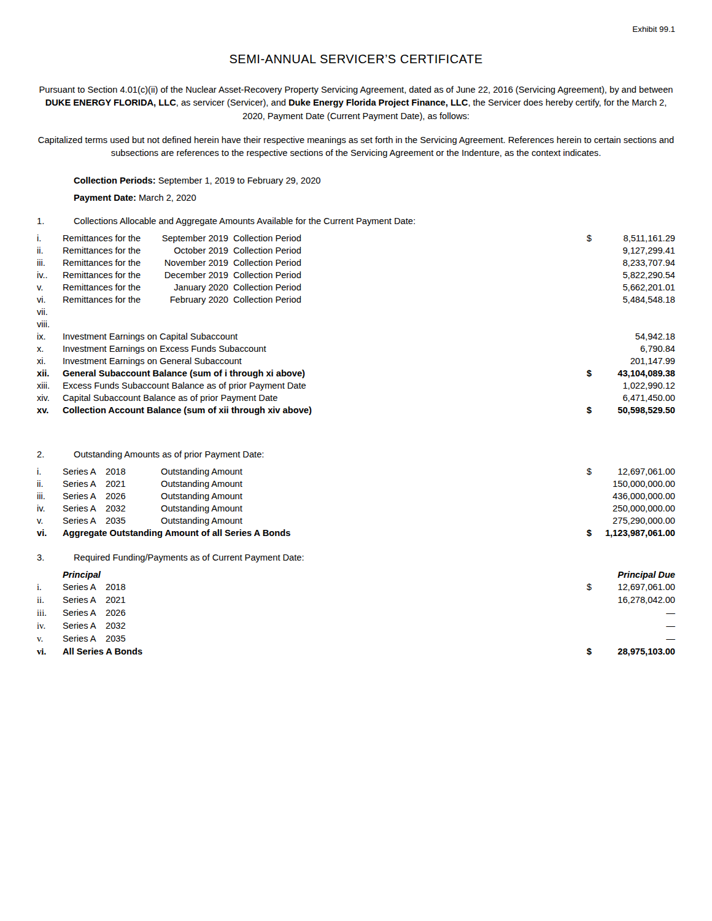Exhibit 99.1
SEMI-ANNUAL SERVICER’S CERTIFICATE
Pursuant to Section 4.01(c)(ii) of the Nuclear Asset-Recovery Property Servicing Agreement, dated as of June 22, 2016 (Servicing Agreement), by and between DUKE ENERGY FLORIDA, LLC, as servicer (Servicer), and Duke Energy Florida Project Finance, LLC, the Servicer does hereby certify, for the March 2, 2020, Payment Date (Current Payment Date), as follows:
Capitalized terms used but not defined herein have their respective meanings as set forth in the Servicing Agreement. References herein to certain sections and subsections are references to the respective sections of the Servicing Agreement or the Indenture, as the context indicates.
Collection Periods: September 1, 2019 to February 29, 2020
Payment Date: March 2, 2020
1. Collections Allocable and Aggregate Amounts Available for the Current Payment Date:
| i. | Remittances for the September 2019 Collection Period | $ | 8,511,161.29 |
| ii. | Remittances for the October 2019 Collection Period | | 9,127,299.41 |
| iii. | Remittances for the November 2019 Collection Period | | 8,233,707.94 |
| iv.. | Remittances for the December 2019 Collection Period | | 5,822,290.54 |
| v. | Remittances for the January 2020 Collection Period | | 5,662,201.01 |
| vi. | Remittances for the February 2020 Collection Period | | 5,484,548.18 |
| vii. | | | |
| viii. | | | |
| ix. | Investment Earnings on Capital Subaccount | | 54,942.18 |
| x. | Investment Earnings on Excess Funds Subaccount | | 6,790.84 |
| xi. | Investment Earnings on General Subaccount | | 201,147.99 |
| xii. | General Subaccount Balance (sum of i through xi above) | $ | 43,104,089.38 |
| xiii. | Excess Funds Subaccount Balance as of prior Payment Date | | 1,022,990.12 |
| xiv. | Capital Subaccount Balance as of prior Payment Date | | 6,471,450.00 |
| xv. | Collection Account Balance (sum of xii through xiv above) | $ | 50,598,529.50 |
2. Outstanding Amounts as of prior Payment Date:
| i. | Series A 2018 Outstanding Amount | $ | 12,697,061.00 |
| ii. | Series A 2021 Outstanding Amount | | 150,000,000.00 |
| iii. | Series A 2026 Outstanding Amount | | 436,000,000.00 |
| iv. | Series A 2032 Outstanding Amount | | 250,000,000.00 |
| v. | Series A 2035 Outstanding Amount | | 275,290,000.00 |
| vi. | Aggregate Outstanding Amount of all Series A Bonds | $ | 1,123,987,061.00 |
3. Required Funding/Payments as of Current Payment Date:
| | Principal | | Principal Due |
| i. | Series A 2018 | $ | 12,697,061.00 |
| ii. | Series A 2021 | | 16,278,042.00 |
| iii. | Series A 2026 | | — |
| iv. | Series A 2032 | | — |
| v. | Series A 2035 | | — |
| vi. | All Series A Bonds | $ | 28,975,103.00 |